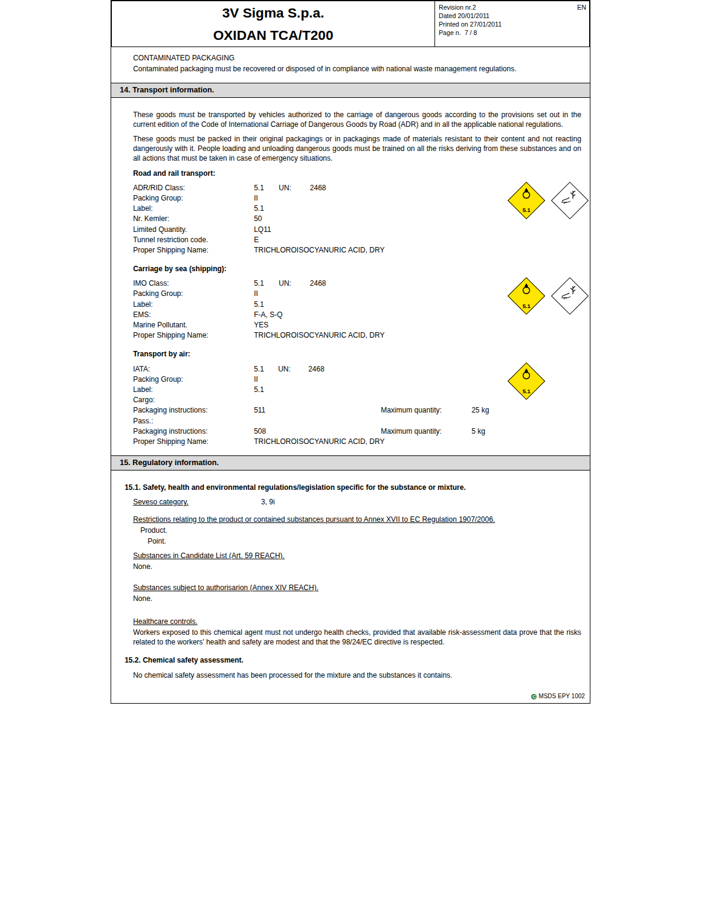EN
| 3V Sigma S.p.a. OXIDAN TCA/T200 | Revision nr.2 Dated 20/01/2011 Printed on 27/01/2011 Page n. 7 / 8 |
CONTAMINATED PACKAGING
Contaminated packaging must be recovered or disposed of in compliance with national waste management regulations.
14. Transport information.
These goods must be transported by vehicles authorized to the carriage of dangerous goods according to the provisions set out in the current edition of the Code of International Carriage of Dangerous Goods by Road (ADR) and in all the applicable national regulations.
These goods must be packed in their original packagings or in packagings made of materials resistant to their content and not reacting dangerously with it. People loading and unloading dangerous goods must be trained on all the risks deriving from these substances and on all actions that must be taken in case of emergency situations.
Road and rail transport:
| ADR/RID Class: | 5.1 | UN: | 2468 |
| Packing Group: | II |
| Label: | 5.1 |
| Nr. Kemler: | 50 |
| Limited Quantity. | LQ11 |
| Tunnel restriction code. | E |
| Proper Shipping Name: | TRICHLOROISOCYANURIC ACID, DRY |
5.1
Carriage by sea (shipping):
| IMO Class: | 5.1 | UN: | 2468 |
| Packing Group: | II |
| Label: | 5.1 |
| EMS: | F-A, S-Q |
| Marine Pollutant. | YES |
| Proper Shipping Name: | TRICHLOROISOCYANURIC ACID, DRY |
5.1
Transport by air:
| IATA: | 5.1 | UN: | 2468 | | |
| Packing Group: | II | | |
| Label: | 5.1 | | |
| Cargo: | | | |
| Packaging instructions: | 511 | Maximum quantity: | 25 kg |
| Pass.: | | | |
| Packaging instructions: | 508 | Maximum quantity: | 5 kg |
| Proper Shipping Name: | TRICHLOROISOCYANURIC ACID, DRY |
5.1
15. Regulatory information.
15.1. Safety, health and environmental regulations/legislation specific for the substance or mixture.
Seveso category. 3, 9i
Restrictions relating to the product or contained substances pursuant to Annex XVII to EC Regulation 1907/2006.
Product.
Point.
Substances in Candidate List (Art. 59 REACH).
None.
Substances subject to authorisarion (Annex XIV REACH).
None.
Healthcare controls.
Workers exposed to this chemical agent must not undergo health checks, provided that available risk-assessment data prove that the risks related to the workers' health and safety are modest and that the 98/24/EC directive is respected.
15.2. Chemical safety assessment.
No chemical safety assessment has been processed for the mixture and the substances it contains.
CMSDS EPY 1002